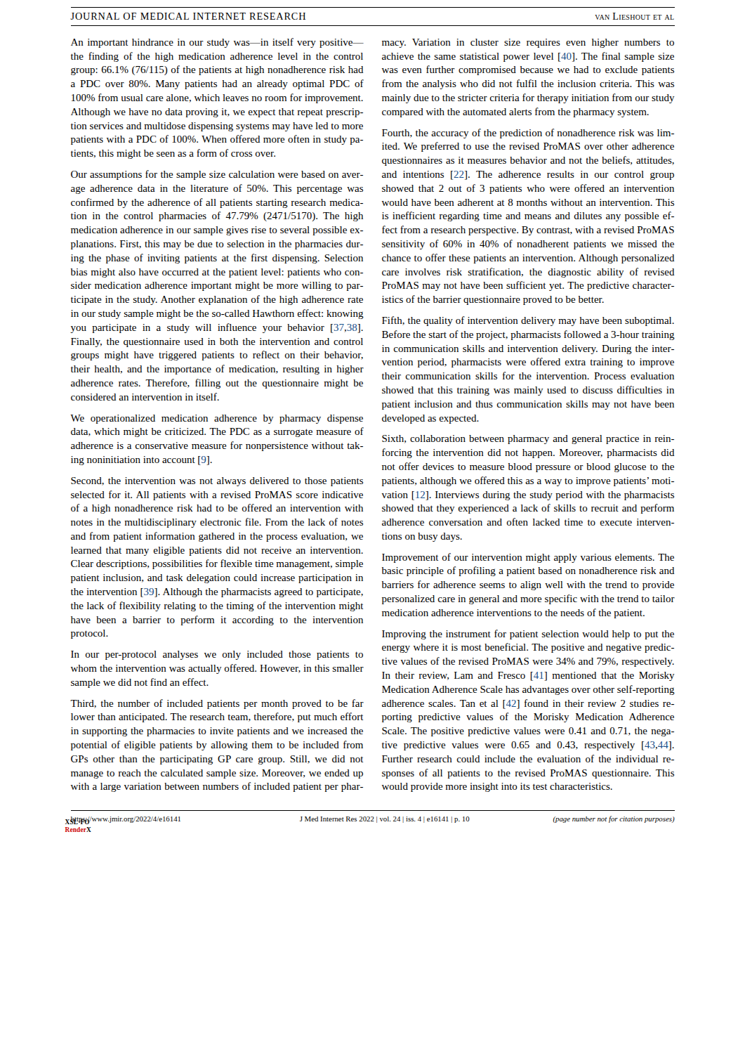Journal of Medical Internet Research
van Lieshout et al
An important hindrance in our study was—in itself very positive—the finding of the high medication adherence level in the control group: 66.1% (76/115) of the patients at high nonadherence risk had a PDC over 80%. Many patients had an already optimal PDC of 100% from usual care alone, which leaves no room for improvement. Although we have no data proving it, we expect that repeat prescription services and multidose dispensing systems may have led to more patients with a PDC of 100%. When offered more often in study patients, this might be seen as a form of cross over.
Our assumptions for the sample size calculation were based on average adherence data in the literature of 50%. This percentage was confirmed by the adherence of all patients starting research medication in the control pharmacies of 47.79% (2471/5170). The high medication adherence in our sample gives rise to several possible explanations. First, this may be due to selection in the pharmacies during the phase of inviting patients at the first dispensing. Selection bias might also have occurred at the patient level: patients who consider medication adherence important might be more willing to participate in the study. Another explanation of the high adherence rate in our study sample might be the so-called Hawthorn effect: knowing you participate in a study will influence your behavior [37,38]. Finally, the questionnaire used in both the intervention and control groups might have triggered patients to reflect on their behavior, their health, and the importance of medication, resulting in higher adherence rates. Therefore, filling out the questionnaire might be considered an intervention in itself.
We operationalized medication adherence by pharmacy dispense data, which might be criticized. The PDC as a surrogate measure of adherence is a conservative measure for nonpersistence without taking noninitiation into account [9].
Second, the intervention was not always delivered to those patients selected for it. All patients with a revised ProMAS score indicative of a high nonadherence risk had to be offered an intervention with notes in the multidisciplinary electronic file. From the lack of notes and from patient information gathered in the process evaluation, we learned that many eligible patients did not receive an intervention. Clear descriptions, possibilities for flexible time management, simple patient inclusion, and task delegation could increase participation in the intervention [39]. Although the pharmacists agreed to participate, the lack of flexibility relating to the timing of the intervention might have been a barrier to perform it according to the intervention protocol.
In our per-protocol analyses we only included those patients to whom the intervention was actually offered. However, in this smaller sample we did not find an effect.
Third, the number of included patients per month proved to be far lower than anticipated. The research team, therefore, put much effort in supporting the pharmacies to invite patients and we increased the potential of eligible patients by allowing them to be included from GPs other than the participating GP care group. Still, we did not manage to reach the calculated sample size. Moreover, we ended up with a large variation between numbers of included patient per pharmacy. Variation in cluster size requires even higher numbers to achieve the same statistical power level [40]. The final sample size was even further compromised because we had to exclude patients from the analysis who did not fulfil the inclusion criteria. This was mainly due to the stricter criteria for therapy initiation from our study compared with the automated alerts from the pharmacy system.
Fourth, the accuracy of the prediction of nonadherence risk was limited. We preferred to use the revised ProMAS over other adherence questionnaires as it measures behavior and not the beliefs, attitudes, and intentions [22]. The adherence results in our control group showed that 2 out of 3 patients who were offered an intervention would have been adherent at 8 months without an intervention. This is inefficient regarding time and means and dilutes any possible effect from a research perspective. By contrast, with a revised ProMAS sensitivity of 60% in 40% of nonadherent patients we missed the chance to offer these patients an intervention. Although personalized care involves risk stratification, the diagnostic ability of revised ProMAS may not have been sufficient yet. The predictive characteristics of the barrier questionnaire proved to be better.
Fifth, the quality of intervention delivery may have been suboptimal. Before the start of the project, pharmacists followed a 3-hour training in communication skills and intervention delivery. During the intervention period, pharmacists were offered extra training to improve their communication skills for the intervention. Process evaluation showed that this training was mainly used to discuss difficulties in patient inclusion and thus communication skills may not have been developed as expected.
Sixth, collaboration between pharmacy and general practice in reinforcing the intervention did not happen. Moreover, pharmacists did not offer devices to measure blood pressure or blood glucose to the patients, although we offered this as a way to improve patients’ motivation [12]. Interviews during the study period with the pharmacists showed that they experienced a lack of skills to recruit and perform adherence conversation and often lacked time to execute interventions on busy days.
Improvement of our intervention might apply various elements. The basic principle of profiling a patient based on nonadherence risk and barriers for adherence seems to align well with the trend to provide personalized care in general and more specific with the trend to tailor medication adherence interventions to the needs of the patient.
Improving the instrument for patient selection would help to put the energy where it is most beneficial. The positive and negative predictive values of the revised ProMAS were 34% and 79%, respectively. In their review, Lam and Fresco [41] mentioned that the Morisky Medication Adherence Scale has advantages over other self-reporting adherence scales. Tan et al [42] found in their review 2 studies reporting predictive values of the Morisky Medication Adherence Scale. The positive predictive values were 0.41 and 0.71, the negative predictive values were 0.65 and 0.43, respectively [43,44]. Further research could include the evaluation of the individual responses of all patients to the revised ProMAS questionnaire. This would provide more insight into its test characteristics.
https://www.jmir.org/2022/4/e16141
J Med Internet Res 2022 | vol. 24 | iss. 4 | e16141 | p. 10
(page number not for citation purposes)
XSL·FO
Render X